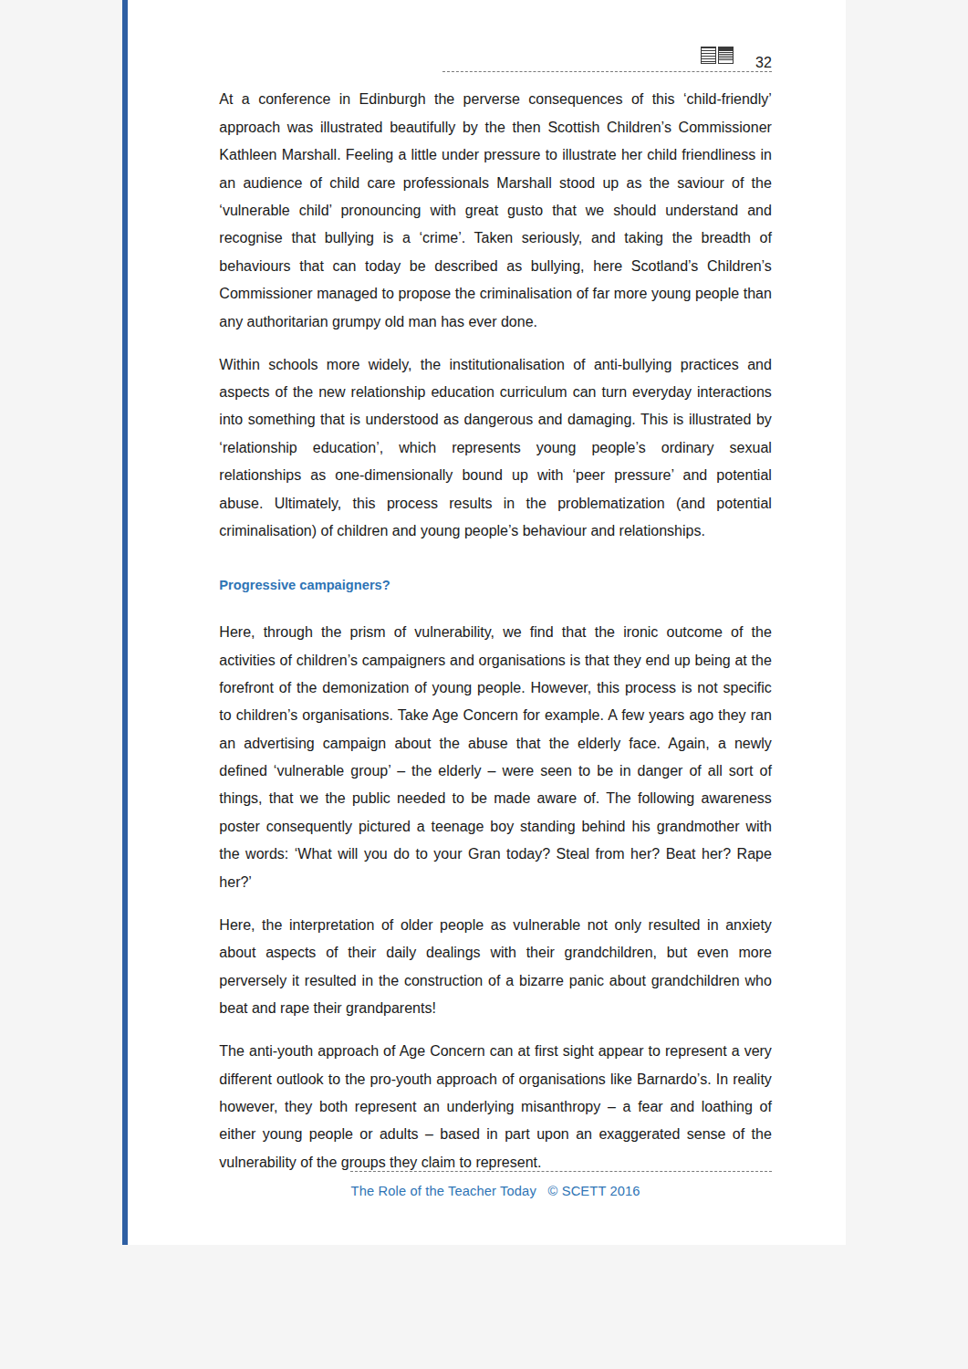32
At a conference in Edinburgh the perverse consequences of this ‘child-friendly’ approach was illustrated beautifully by the then Scottish Children’s Commissioner Kathleen Marshall. Feeling a little under pressure to illustrate her child friendliness in an audience of child care professionals Marshall stood up as the saviour of the ‘vulnerable child’ pronouncing with great gusto that we should understand and recognise that bullying is a ‘crime’. Taken seriously, and taking the breadth of behaviours that can today be described as bullying, here Scotland’s Children’s Commissioner managed to propose the criminalisation of far more young people than any authoritarian grumpy old man has ever done.
Within schools more widely, the institutionalisation of anti-bullying practices and aspects of the new relationship education curriculum can turn everyday interactions into something that is understood as dangerous and damaging. This is illustrated by ‘relationship education’, which represents young people’s ordinary sexual relationships as one-dimensionally bound up with ‘peer pressure’ and potential abuse. Ultimately, this process results in the problematization (and potential criminalisation) of children and young people’s behaviour and relationships.
Progressive campaigners?
Here, through the prism of vulnerability, we find that the ironic outcome of the activities of children’s campaigners and organisations is that they end up being at the forefront of the demonization of young people. However, this process is not specific to children’s organisations. Take Age Concern for example. A few years ago they ran an advertising campaign about the abuse that the elderly face. Again, a newly defined ‘vulnerable group’ – the elderly – were seen to be in danger of all sort of things, that we the public needed to be made aware of. The following awareness poster consequently pictured a teenage boy standing behind his grandmother with the words: ‘What will you do to your Gran today? Steal from her? Beat her? Rape her?’
Here, the interpretation of older people as vulnerable not only resulted in anxiety about aspects of their daily dealings with their grandchildren, but even more perversely it resulted in the construction of a bizarre panic about grandchildren who beat and rape their grandparents!
The anti-youth approach of Age Concern can at first sight appear to represent a very different outlook to the pro-youth approach of organisations like Barnardo’s. In reality however, they both represent an underlying misanthropy – a fear and loathing of either young people or adults – based in part upon an exaggerated sense of the vulnerability of the groups they claim to represent.
The Role of the Teacher Today © SCETT 2016